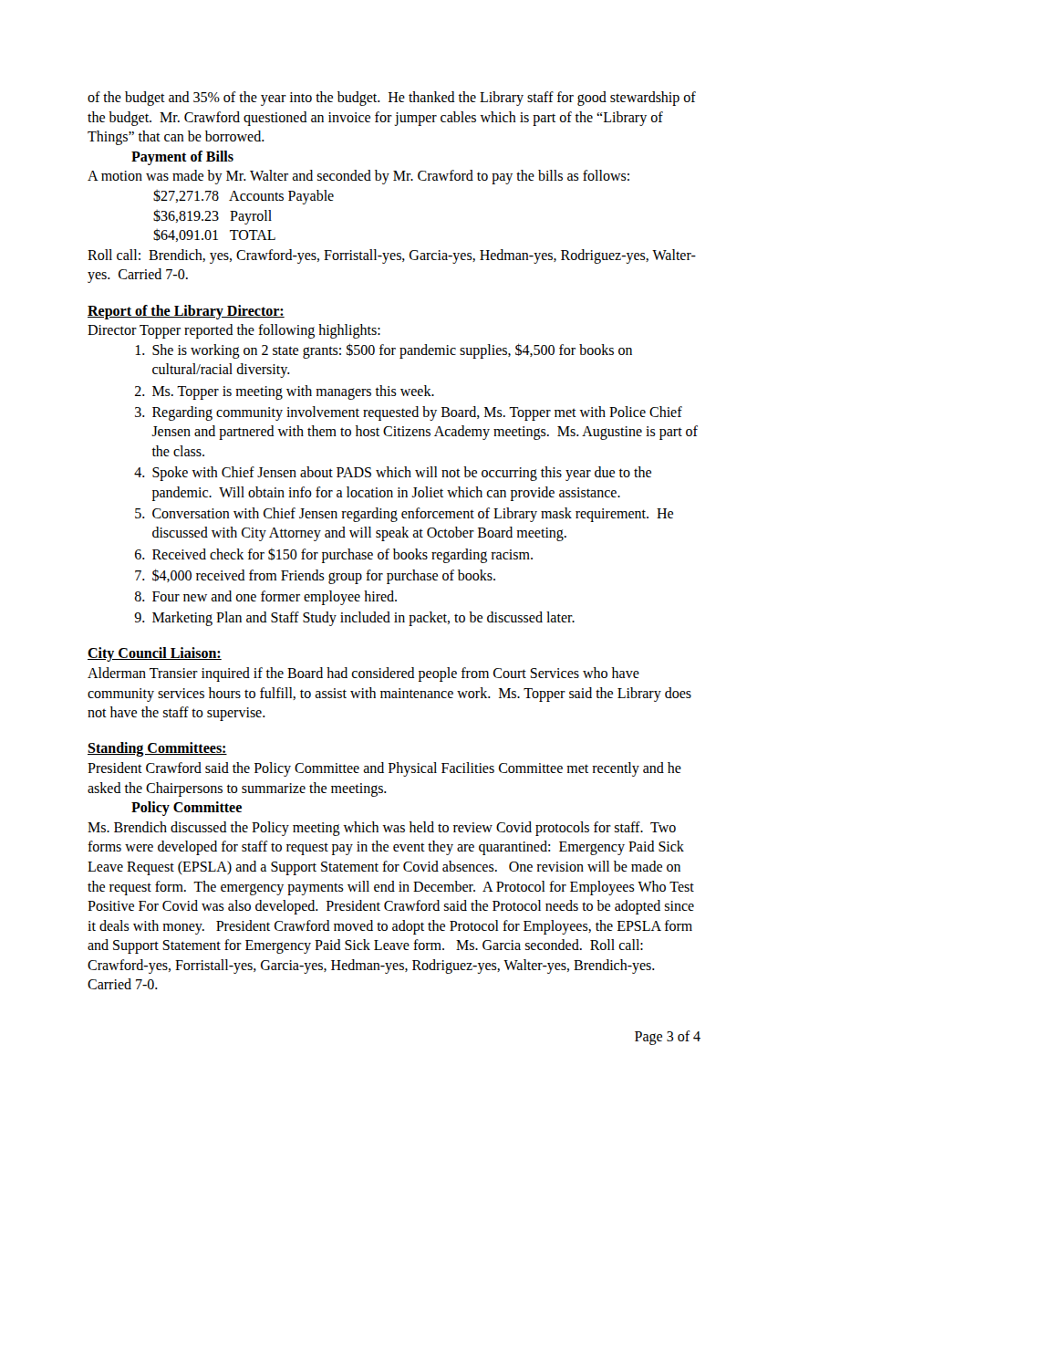of the budget and 35% of the year into the budget. He thanked the Library staff for good stewardship of the budget. Mr. Crawford questioned an invoice for jumper cables which is part of the “Library of Things” that can be borrowed.
Payment of Bills
A motion was made by Mr. Walter and seconded by Mr. Crawford to pay the bills as follows:
$27,271.78 Accounts Payable
$36,819.23 Payroll
$64,091.01 TOTAL
Roll call: Brendich, yes, Crawford-yes, Forristall-yes, Garcia-yes, Hedman-yes, Rodriguez-yes, Walter-yes. Carried 7-0.
Report of the Library Director:
Director Topper reported the following highlights:
She is working on 2 state grants: $500 for pandemic supplies, $4,500 for books on cultural/racial diversity.
Ms. Topper is meeting with managers this week.
Regarding community involvement requested by Board, Ms. Topper met with Police Chief Jensen and partnered with them to host Citizens Academy meetings. Ms. Augustine is part of the class.
Spoke with Chief Jensen about PADS which will not be occurring this year due to the pandemic. Will obtain info for a location in Joliet which can provide assistance.
Conversation with Chief Jensen regarding enforcement of Library mask requirement. He discussed with City Attorney and will speak at October Board meeting.
Received check for $150 for purchase of books regarding racism.
$4,000 received from Friends group for purchase of books.
Four new and one former employee hired.
Marketing Plan and Staff Study included in packet, to be discussed later.
City Council Liaison:
Alderman Transier inquired if the Board had considered people from Court Services who have community services hours to fulfill, to assist with maintenance work. Ms. Topper said the Library does not have the staff to supervise.
Standing Committees:
President Crawford said the Policy Committee and Physical Facilities Committee met recently and he asked the Chairpersons to summarize the meetings.
Policy Committee
Ms. Brendich discussed the Policy meeting which was held to review Covid protocols for staff. Two forms were developed for staff to request pay in the event they are quarantined: Emergency Paid Sick Leave Request (EPSLA) and a Support Statement for Covid absences. One revision will be made on the request form. The emergency payments will end in December. A Protocol for Employees Who Test Positive For Covid was also developed. President Crawford said the Protocol needs to be adopted since it deals with money. President Crawford moved to adopt the Protocol for Employees, the EPSLA form and Support Statement for Emergency Paid Sick Leave form. Ms. Garcia seconded. Roll call: Crawford-yes, Forristall-yes, Garcia-yes, Hedman-yes, Rodriguez-yes, Walter-yes, Brendich-yes. Carried 7-0.
Page 3 of 4